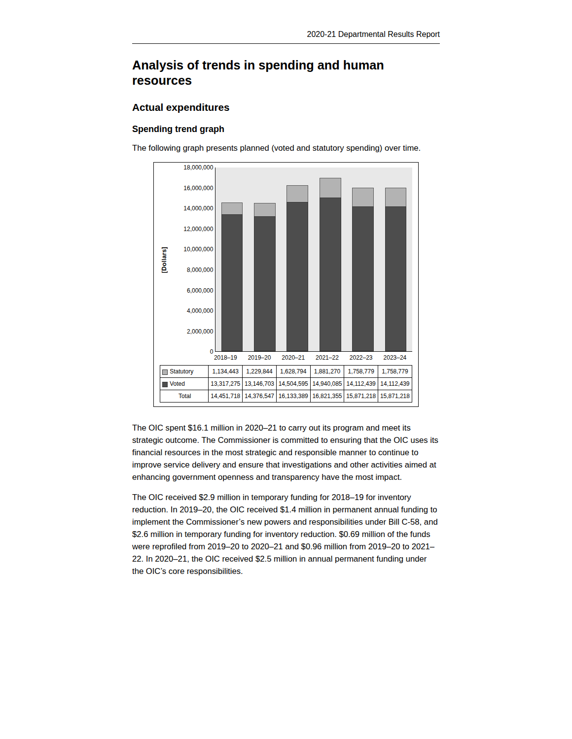2020-21 Departmental Results Report
Analysis of trends in spending and human resources
Actual expenditures
Spending trend graph
The following graph presents planned (voted and statutory spending) over time.
[Dollars]
18,000,000 16,000,000 14,000,000 12,000,000 10,000,000 8,000,000 6,000,000 4,000,000 2,000,000 0
| | 2018–19 | 2019–20 | 2020–21 | 2021–22 | 2022–23 | 2023–24 |
| --- | --- | --- | --- | --- | --- | --- |
| Statutory | 1,134,443 | 1,229,844 | 1,628,794 | 1,881,270 | 1,758,779 | 1,758,779 |
| Voted | 13,317,275 | 13,146,703 | 14,504,595 | 14,940,085 | 14,112,439 | 14,112,439 |
| Total | 14,451,718 | 14,376,547 | 16,133,389 | 16,821,355 | 15,871,218 | 15,871,218 |
The OIC spent $16.1 million in 2020–21 to carry out its program and meet its strategic outcome. The Commissioner is committed to ensuring that the OIC uses its financial resources in the most strategic and responsible manner to continue to improve service delivery and ensure that investigations and other activities aimed at enhancing government openness and transparency have the most impact.
The OIC received $2.9 million in temporary funding for 2018–19 for inventory reduction. In 2019–20, the OIC received $1.4 million in permanent annual funding to implement the Commissioner’s new powers and responsibilities under Bill C-58, and $2.6 million in temporary funding for inventory reduction. $0.69 million of the funds were reprofiled from 2019–20 to 2020–21 and $0.96 million from 2019–20 to 2021–22. In 2020–21, the OIC received $2.5 million in annual permanent funding under the OIC’s core responsibilities.